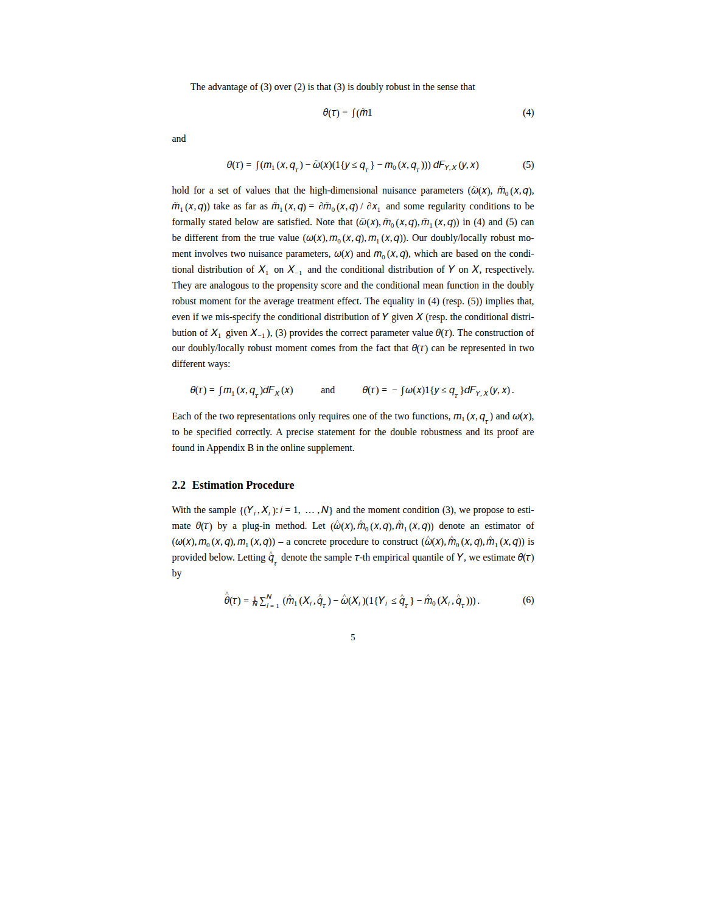The advantage of (3) over (2) is that (3) is doubly robust in the sense that
θ(τ) = ∫ ( m~1 ​ (4)
and
θ(τ) = ∫ ( m1 (x,qτ) − ω~ (x) ( 1{y≤qτ} − m0 (x,qτ) ) ) dFY,X (y,x) (5)
hold for a set of values that the high-dimensional nuisance parameters (ω~(x), m~0(x,q), m~1(x,q)) take as far as m~1(x,q)=∂m~0(x,q)/∂x1 and some regularity conditions to be formally stated below are satisfied. Note that (ω~(x),m~0(x,q),m~1(x,q)) in (4) and (5) can be different from the true value (ω(x),m0(x,q),m1(x,q)). Our doubly/locally robust moment involves two nuisance parameters, ω(x) and m0(x,q), which are based on the conditional distribution of X1 on X−1 and the conditional distribution of Y on X, respectively. They are analogous to the propensity score and the conditional mean function in the doubly robust moment for the average treatment effect. The equality in (4) (resp. (5)) implies that, even if we mis-specify the conditional distribution of Y given X (resp. the conditional distribution of X1 given X−1), (3) provides the correct parameter value θ(τ). The construction of our doubly/locally robust moment comes from the fact that θ(τ) can be represented in two different ways:
θ(τ) = ∫ m1 (x,qτ) dFX(x) and θ(τ) = − ∫ ω(x) 1{y≤qτ} dFY,X (y,x) .
Each of the two representations only requires one of the two functions, m1(x,qτ) and ω(x), to be specified correctly. A precise statement for the double robustness and its proof are found in Appendix B in the online supplement.
2.2 Estimation Procedure
With the sample {(Yi,Xi):i=1,…,N} and the moment condition (3), we propose to estimate θ(τ) by a plug-in method. Let (ω^(x),m^0(x,q),m^1(x,q)) denote an estimator of (ω(x),m0(x,q),m1(x,q)) – a concrete procedure to construct (ω^(x),m^0(x,q),m^1(x,q)) is provided below. Letting q^τ denote the sample τ-th empirical quantile of Y, we estimate θ(τ) by
θ^(τ) = 1N ∑ i=1 N ( m^1 (Xi,q^τ) − ω^ (Xi) ( 1{Yi≤q^τ} − m^0 (Xi,q^τ) ) ) . (6)
5